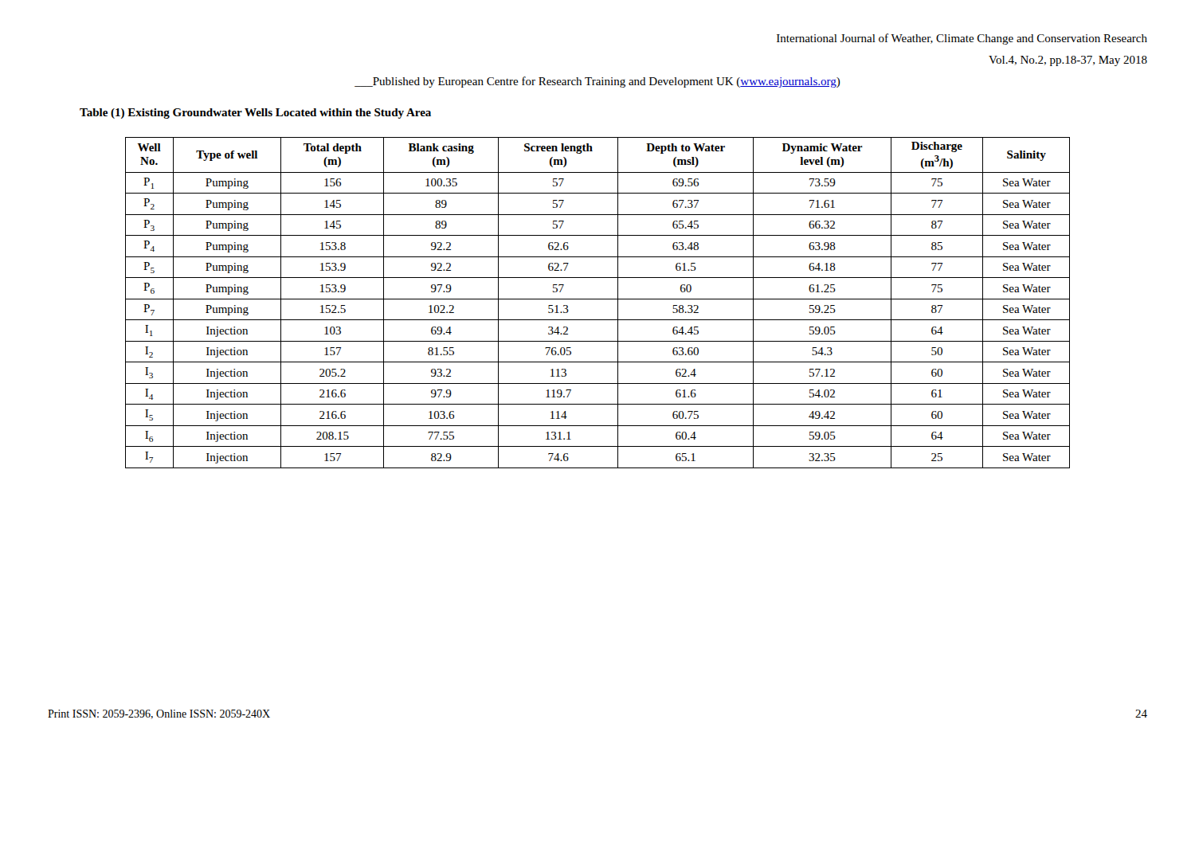International Journal of Weather, Climate Change and Conservation Research
Vol.4, No.2, pp.18-37, May 2018
___Published by European Centre for Research Training and Development UK (www.eajournals.org)
Table (1) Existing Groundwater Wells Located within the Study Area
| Well No. | Type of well | Total depth (m) | Blank casing (m) | Screen length (m) | Depth to Water (msl) | Dynamic Water level (m) | Discharge (m 3 /h) | Salinity |
| --- | --- | --- | --- | --- | --- | --- | --- | --- |
| P 1 | Pumping | 156 | 100.35 | 57 | 69.56 | 73.59 | 75 | Sea Water |
| P 2 | Pumping | 145 | 89 | 57 | 67.37 | 71.61 | 77 | Sea Water |
| P 3 | Pumping | 145 | 89 | 57 | 65.45 | 66.32 | 87 | Sea Water |
| P 4 | Pumping | 153.8 | 92.2 | 62.6 | 63.48 | 63.98 | 85 | Sea Water |
| P 5 | Pumping | 153.9 | 92.2 | 62.7 | 61.5 | 64.18 | 77 | Sea Water |
| P 6 | Pumping | 153.9 | 97.9 | 57 | 60 | 61.25 | 75 | Sea Water |
| P 7 | Pumping | 152.5 | 102.2 | 51.3 | 58.32 | 59.25 | 87 | Sea Water |
| I 1 | Injection | 103 | 69.4 | 34.2 | 64.45 | 59.05 | 64 | Sea Water |
| I 2 | Injection | 157 | 81.55 | 76.05 | 63.60 | 54.3 | 50 | Sea Water |
| I 3 | Injection | 205.2 | 93.2 | 113 | 62.4 | 57.12 | 60 | Sea Water |
| I 4 | Injection | 216.6 | 97.9 | 119.7 | 61.6 | 54.02 | 61 | Sea Water |
| I 5 | Injection | 216.6 | 103.6 | 114 | 60.75 | 49.42 | 60 | Sea Water |
| I 6 | Injection | 208.15 | 77.55 | 131.1 | 60.4 | 59.05 | 64 | Sea Water |
| I 7 | Injection | 157 | 82.9 | 74.6 | 65.1 | 32.35 | 25 | Sea Water |
Print ISSN: 2059-2396, Online ISSN: 2059-240X
24